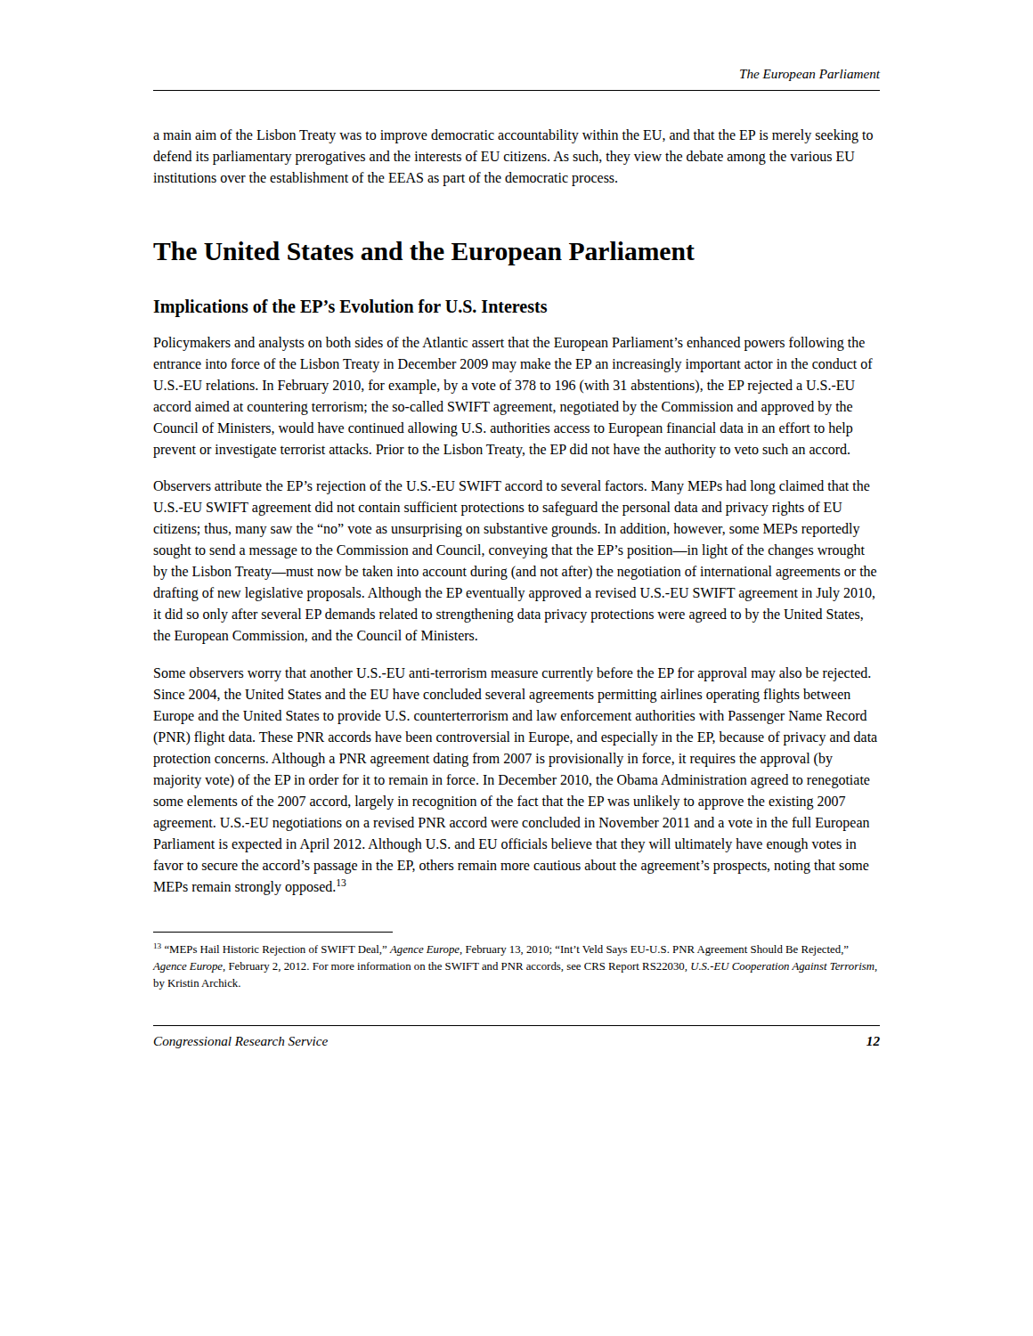The European Parliament
a main aim of the Lisbon Treaty was to improve democratic accountability within the EU, and that the EP is merely seeking to defend its parliamentary prerogatives and the interests of EU citizens. As such, they view the debate among the various EU institutions over the establishment of the EEAS as part of the democratic process.
The United States and the European Parliament
Implications of the EP’s Evolution for U.S. Interests
Policymakers and analysts on both sides of the Atlantic assert that the European Parliament’s enhanced powers following the entrance into force of the Lisbon Treaty in December 2009 may make the EP an increasingly important actor in the conduct of U.S.-EU relations. In February 2010, for example, by a vote of 378 to 196 (with 31 abstentions), the EP rejected a U.S.-EU accord aimed at countering terrorism; the so-called SWIFT agreement, negotiated by the Commission and approved by the Council of Ministers, would have continued allowing U.S. authorities access to European financial data in an effort to help prevent or investigate terrorist attacks. Prior to the Lisbon Treaty, the EP did not have the authority to veto such an accord.
Observers attribute the EP’s rejection of the U.S.-EU SWIFT accord to several factors. Many MEPs had long claimed that the U.S.-EU SWIFT agreement did not contain sufficient protections to safeguard the personal data and privacy rights of EU citizens; thus, many saw the “no” vote as unsurprising on substantive grounds. In addition, however, some MEPs reportedly sought to send a message to the Commission and Council, conveying that the EP’s position—in light of the changes wrought by the Lisbon Treaty—must now be taken into account during (and not after) the negotiation of international agreements or the drafting of new legislative proposals. Although the EP eventually approved a revised U.S.-EU SWIFT agreement in July 2010, it did so only after several EP demands related to strengthening data privacy protections were agreed to by the United States, the European Commission, and the Council of Ministers.
Some observers worry that another U.S.-EU anti-terrorism measure currently before the EP for approval may also be rejected. Since 2004, the United States and the EU have concluded several agreements permitting airlines operating flights between Europe and the United States to provide U.S. counterterrorism and law enforcement authorities with Passenger Name Record (PNR) flight data. These PNR accords have been controversial in Europe, and especially in the EP, because of privacy and data protection concerns. Although a PNR agreement dating from 2007 is provisionally in force, it requires the approval (by majority vote) of the EP in order for it to remain in force. In December 2010, the Obama Administration agreed to renegotiate some elements of the 2007 accord, largely in recognition of the fact that the EP was unlikely to approve the existing 2007 agreement. U.S.-EU negotiations on a revised PNR accord were concluded in November 2011 and a vote in the full European Parliament is expected in April 2012. Although U.S. and EU officials believe that they will ultimately have enough votes in favor to secure the accord’s passage in the EP, others remain more cautious about the agreement’s prospects, noting that some MEPs remain strongly opposed.13
13 “MEPs Hail Historic Rejection of SWIFT Deal,” Agence Europe, February 13, 2010; “Int’t Veld Says EU-U.S. PNR Agreement Should Be Rejected,” Agence Europe, February 2, 2012. For more information on the SWIFT and PNR accords, see CRS Report RS22030, U.S.-EU Cooperation Against Terrorism, by Kristin Archick.
Congressional Research Service 12